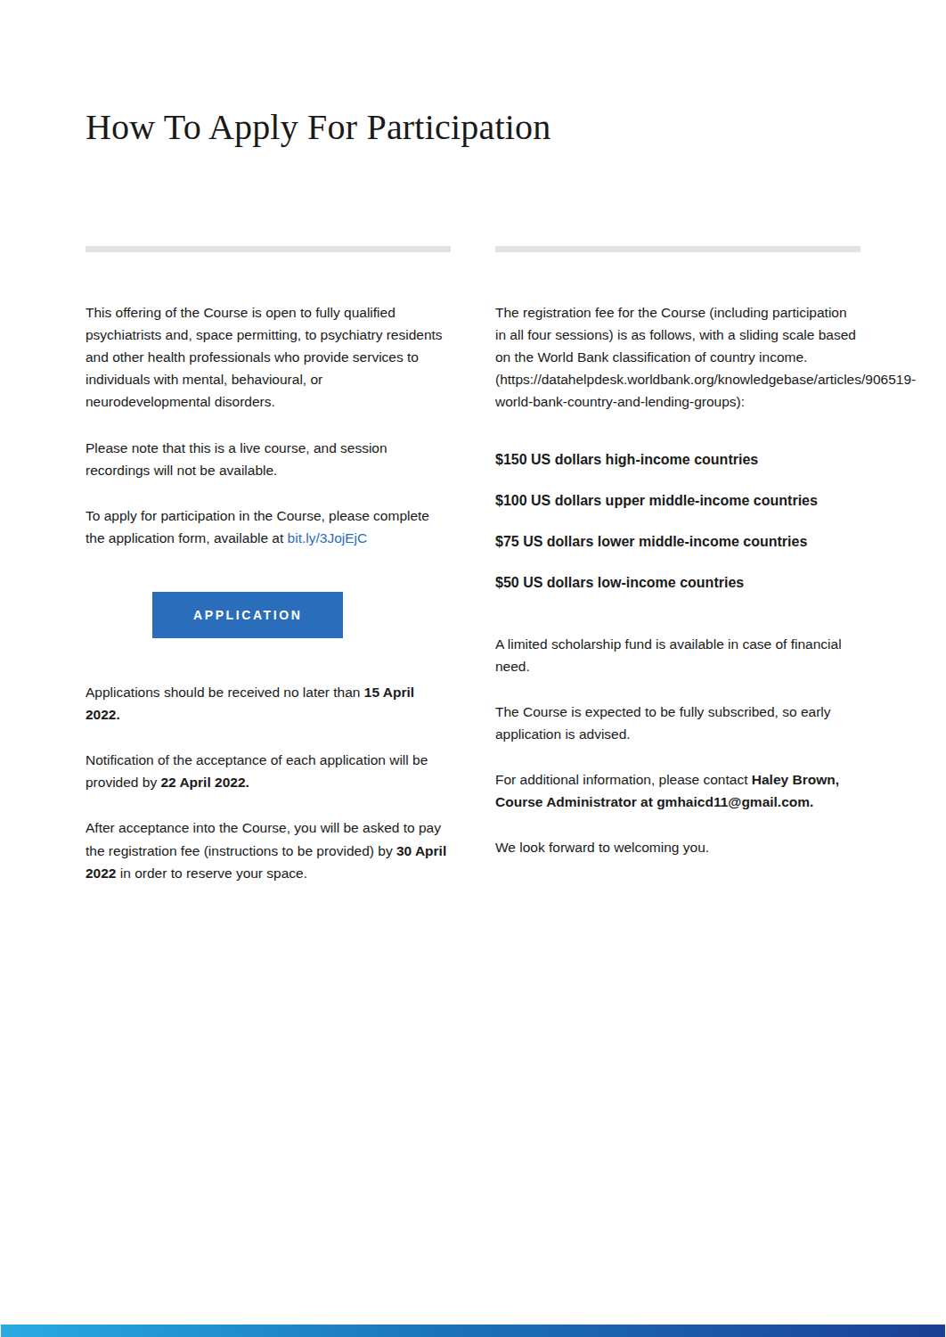How To Apply For Participation
This offering of the Course is open to fully qualified psychiatrists and, space permitting, to psychiatry residents and other health professionals who provide services to individuals with mental, behavioural, or neurodevelopmental disorders.
Please note that this is a live course, and session recordings will not be available.
To apply for participation in the Course, please complete the application form, available at bit.ly/3JojEjC
Application
Applications should be received no later than 15 April 2022.
Notification of the acceptance of each application will be provided by 22 April 2022.
After acceptance into the Course, you will be asked to pay the registration fee (instructions to be provided) by 30 April 2022 in order to reserve your space.
The registration fee for the Course (including participation in all four sessions) is as follows, with a sliding scale based on the World Bank classification of country income.
(https://datahelpdesk.worldbank.org/knowledgebase/articles/906519-world-bank-country-and-lending-groups):
$150 US dollars high-income countries
$100 US dollars upper middle-income countries
$75 US dollars lower middle-income countries
$50 US dollars low-income countries
A limited scholarship fund is available in case of financial need.
The Course is expected to be fully subscribed, so early application is advised.
For additional information, please contact Haley Brown, Course Administrator at gmhaicd11@gmail.com.
We look forward to welcoming you.